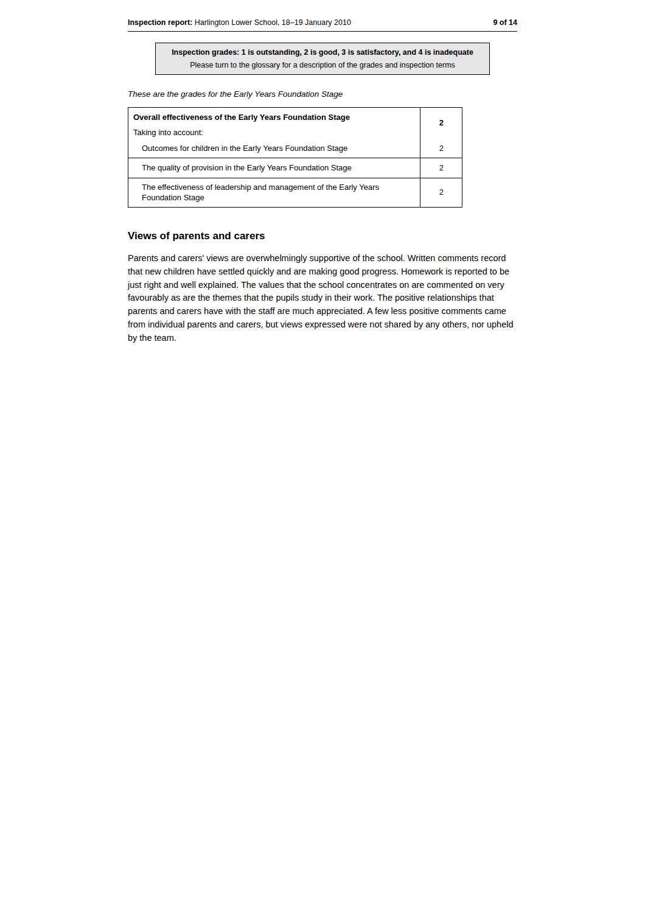Inspection report: Harlington Lower School, 18–19 January 2010
9 of 14
Inspection grades: 1 is outstanding, 2 is good, 3 is satisfactory, and 4 is inadequate
Please turn to the glossary for a description of the grades and inspection terms
These are the grades for the Early Years Foundation Stage
| Overall effectiveness of the Early Years Foundation Stage | 2 |
| Taking into account: |
| Outcomes for children in the Early Years Foundation Stage | 2 |
| The quality of provision in the Early Years Foundation Stage | 2 |
| The effectiveness of leadership and management of the Early Years Foundation Stage | 2 |
Views of parents and carers
Parents and carers' views are overwhelmingly supportive of the school. Written comments record that new children have settled quickly and are making good progress. Homework is reported to be just right and well explained. The values that the school concentrates on are commented on very favourably as are the themes that the pupils study in their work. The positive relationships that parents and carers have with the staff are much appreciated. A few less positive comments came from individual parents and carers, but views expressed were not shared by any others, nor upheld by the team.